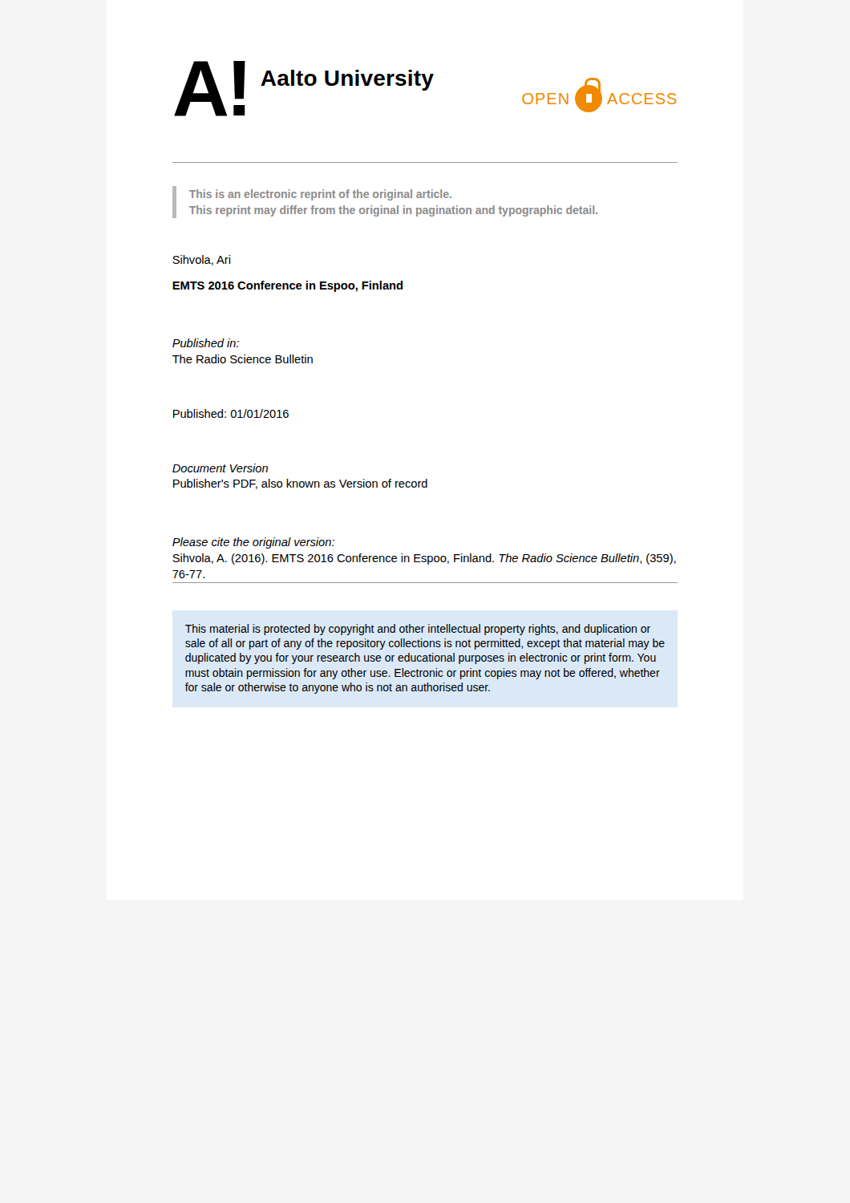A!
Aalto University
OPEN ACCESS
This is an electronic reprint of the original article.
This reprint may differ from the original in pagination and typographic detail.
Sihvola, Ari
EMTS 2016 Conference in Espoo, Finland
Published in:
The Radio Science Bulletin
Published: 01/01/2016
Document Version
Publisher's PDF, also known as Version of record
Please cite the original version: Sihvola, A. (2016). EMTS 2016 Conference in Espoo, Finland. The Radio Science Bulletin, (359), 76-77.
This material is protected by copyright and other intellectual property rights, and duplication or sale of all or part of any of the repository collections is not permitted, except that material may be duplicated by you for your research use or educational purposes in electronic or print form. You must obtain permission for any other use. Electronic or print copies may not be offered, whether for sale or otherwise to anyone who is not an authorised user.